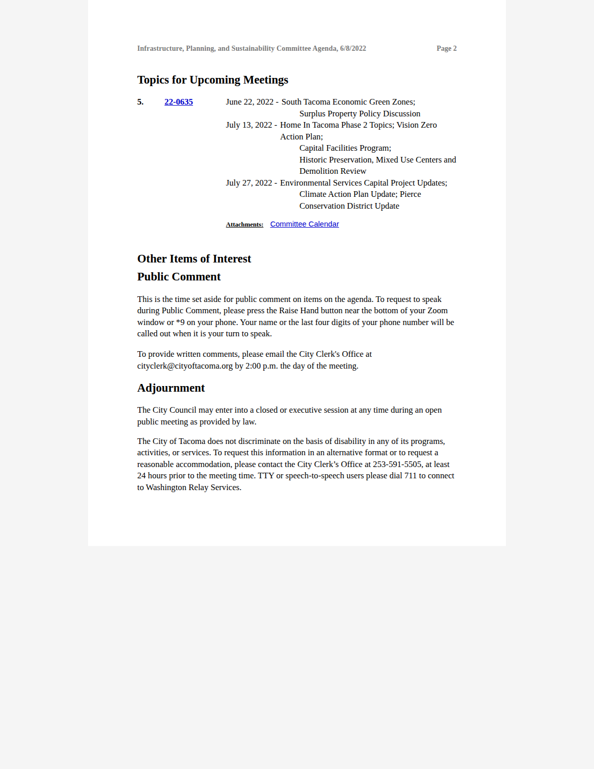Infrastructure, Planning, and Sustainability Committee Agenda, 6/8/2022 Page 2
Topics for Upcoming Meetings
5.
22-0635
June 22, 2022 - South Tacoma Economic Green Zones;
Surplus Property Policy Discussion
July 13, 2022 - Home In Tacoma Phase 2 Topics; Vision Zero Action Plan;
Capital Facilities Program;
Historic Preservation, Mixed Use Centers and Demolition Review
July 27, 2022 - Environmental Services Capital Project Updates;
Climate Action Plan Update; Pierce Conservation District Update
Attachments: Committee Calendar
Other Items of Interest
Public Comment
This is the time set aside for public comment on items on the agenda. To request to speak during Public Comment, please press the Raise Hand button near the bottom of your Zoom window or *9 on your phone. Your name or the last four digits of your phone number will be called out when it is your turn to speak.
To provide written comments, please email the City Clerk's Office at cityclerk@cityoftacoma.org by 2:00 p.m. the day of the meeting.
Adjournment
The City Council may enter into a closed or executive session at any time during an open public meeting as provided by law.
The City of Tacoma does not discriminate on the basis of disability in any of its programs, activities, or services. To request this information in an alternative format or to request a reasonable accommodation, please contact the City Clerk’s Office at 253-591-5505, at least 24 hours prior to the meeting time. TTY or speech-to-speech users please dial 711 to connect to Washington Relay Services.